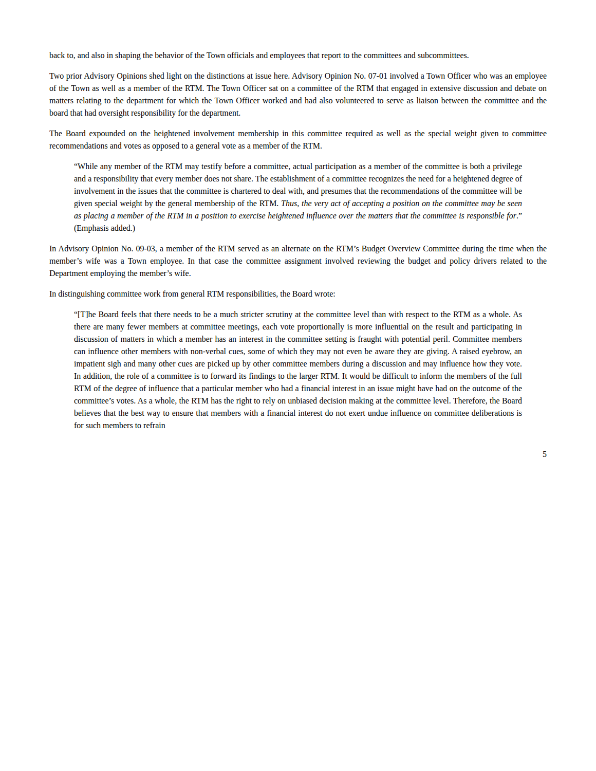back to, and also in shaping the behavior of the Town officials and employees that report to the committees and subcommittees.
Two prior Advisory Opinions shed light on the distinctions at issue here. Advisory Opinion No. 07-01 involved a Town Officer who was an employee of the Town as well as a member of the RTM. The Town Officer sat on a committee of the RTM that engaged in extensive discussion and debate on matters relating to the department for which the Town Officer worked and had also volunteered to serve as liaison between the committee and the board that had oversight responsibility for the department.
The Board expounded on the heightened involvement membership in this committee required as well as the special weight given to committee recommendations and votes as opposed to a general vote as a member of the RTM.
“While any member of the RTM may testify before a committee, actual participation as a member of the committee is both a privilege and a responsibility that every member does not share. The establishment of a committee recognizes the need for a heightened degree of involvement in the issues that the committee is chartered to deal with, and presumes that the recommendations of the committee will be given special weight by the general membership of the RTM. Thus, the very act of accepting a position on the committee may be seen as placing a member of the RTM in a position to exercise heightened influence over the matters that the committee is responsible for.” (Emphasis added.)
In Advisory Opinion No. 09-03, a member of the RTM served as an alternate on the RTM’s Budget Overview Committee during the time when the member’s wife was a Town employee. In that case the committee assignment involved reviewing the budget and policy drivers related to the Department employing the member’s wife.
In distinguishing committee work from general RTM responsibilities, the Board wrote:
“[T]he Board feels that there needs to be a much stricter scrutiny at the committee level than with respect to the RTM as a whole. As there are many fewer members at committee meetings, each vote proportionally is more influential on the result and participating in discussion of matters in which a member has an interest in the committee setting is fraught with potential peril. Committee members can influence other members with non-verbal cues, some of which they may not even be aware they are giving. A raised eyebrow, an impatient sigh and many other cues are picked up by other committee members during a discussion and may influence how they vote. In addition, the role of a committee is to forward its findings to the larger RTM. It would be difficult to inform the members of the full RTM of the degree of influence that a particular member who had a financial interest in an issue might have had on the outcome of the committee’s votes. As a whole, the RTM has the right to rely on unbiased decision making at the committee level. Therefore, the Board believes that the best way to ensure that members with a financial interest do not exert undue influence on committee deliberations is for such members to refrain
5